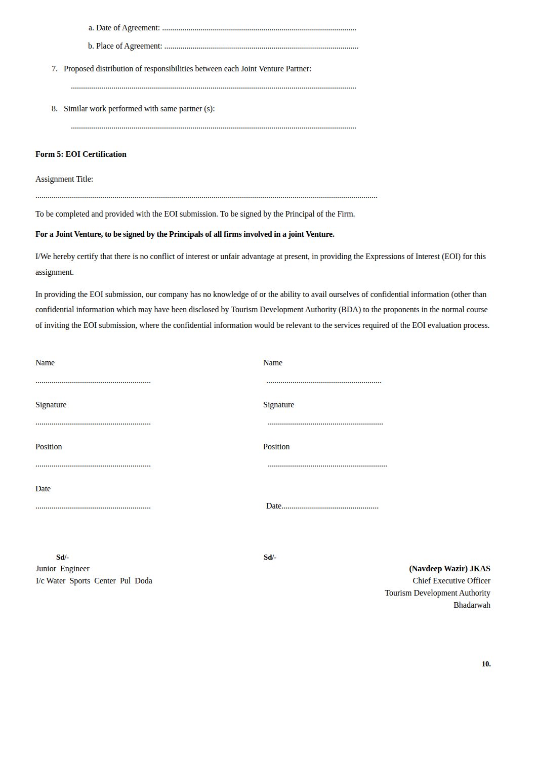Date of Agreement: ................................................................................................
Place of Agreement: ................................................................................................
7. Proposed distribution of responsibilities between each Joint Venture Partner:
.............................................................................................................................................
8. Similar work performed with same partner (s):
.............................................................................................................................................
Form 5: EOI Certification
Assignment Title:
.........................................................................................................................................................................
To be completed and provided with the EOI submission. To be signed by the Principal of the Firm.
For a Joint Venture, to be signed by the Principals of all firms involved in a joint Venture.
I/We hereby certify that there is no conflict of interest or unfair advantage at present, in providing the Expressions of Interest (EOI) for this assignment.
In providing the EOI submission, our company has no knowledge of or the ability to avail ourselves of confidential information (other than confidential information which may have been disclosed by Tourism Development Authority (BDA) to the proponents in the normal course of inviting the EOI submission, where the confidential information would be relevant to the services required of the EOI evaluation process.
| Name | Name |
| ......................................................... | ......................................................... |
| Signature | Signature |
| ......................................................... | ......................................................... |
| Position | Position |
| ......................................................... | ........................................................... |
| Date | |
| ......................................................... | Date................................................ |
| Sd/- Junior Engineer I/c Water Sports Center Pul Doda | Sd/- (Navdeep Wazir) JKAS Chief Executive Officer Tourism Development Authority Bhadarwah |
10.